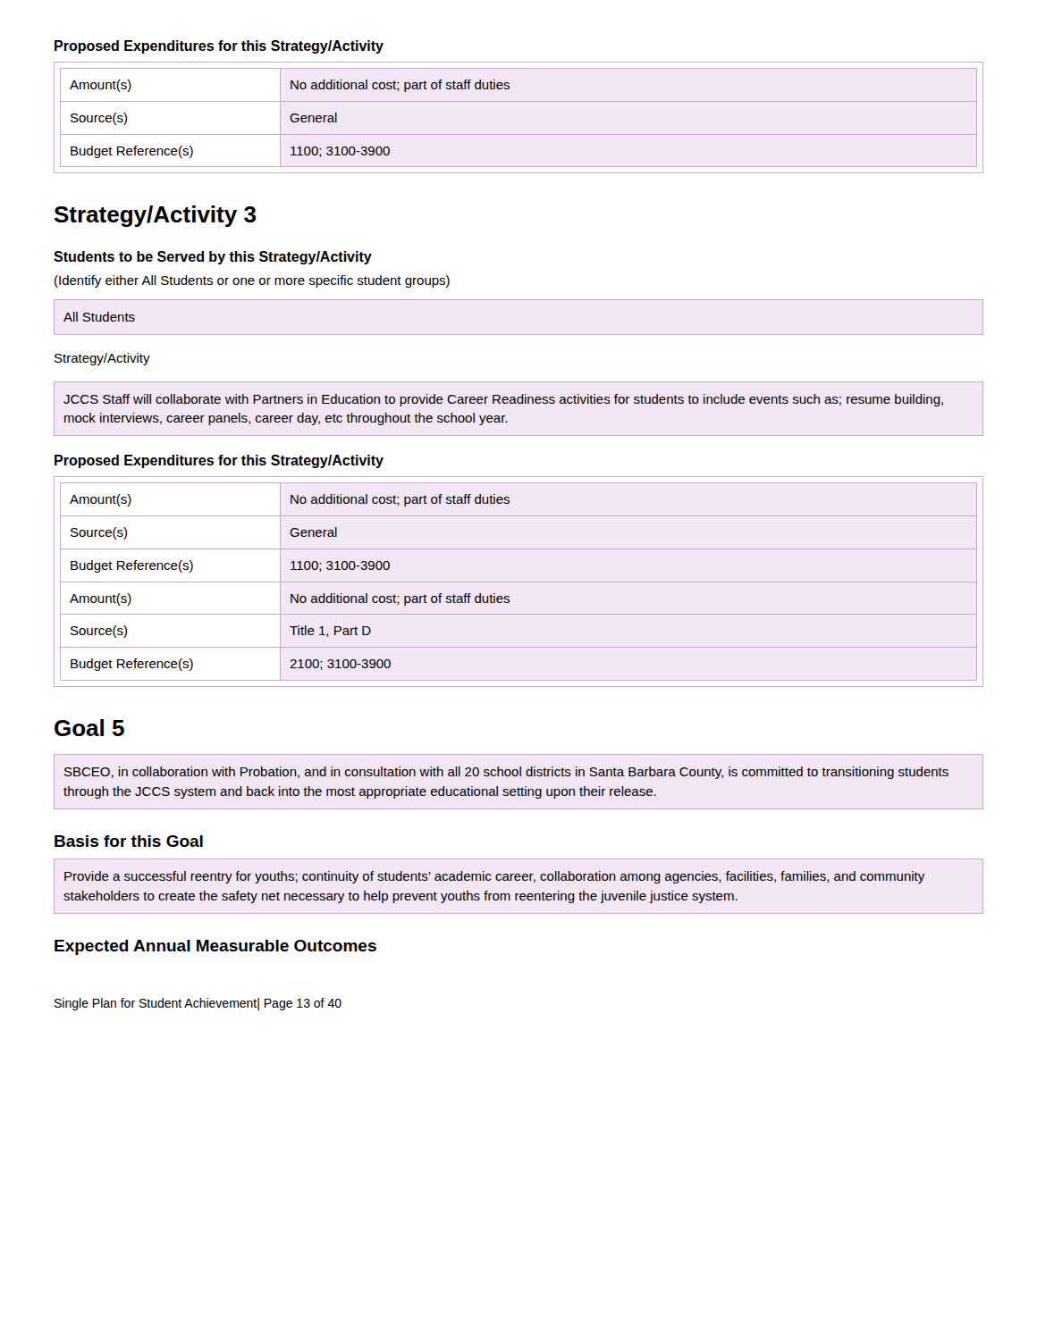Proposed Expenditures for this Strategy/Activity
| Amount(s) | No additional cost; part of staff duties |
| Source(s) | General |
| Budget Reference(s) | 1100; 3100-3900 |
Strategy/Activity 3
Students to be Served by this Strategy/Activity
(Identify either All Students or one or more specific student groups)
All Students
Strategy/Activity
JCCS Staff will collaborate with Partners in Education to provide Career Readiness activities for students to include events such as; resume building, mock interviews, career panels, career day, etc throughout the school year.
Proposed Expenditures for this Strategy/Activity
| Amount(s) | No additional cost; part of staff duties |
| Source(s) | General |
| Budget Reference(s) | 1100; 3100-3900 |
| Amount(s) | No additional cost; part of staff duties |
| Source(s) | Title 1, Part D |
| Budget Reference(s) | 2100; 3100-3900 |
Goal 5
SBCEO, in collaboration with Probation, and in consultation with all 20 school districts in Santa Barbara County, is committed to transitioning students through the JCCS system and back into the most appropriate educational setting upon their release.
Basis for this Goal
Provide a successful reentry for youths; continuity of students’ academic career, collaboration among agencies, facilities, families, and community stakeholders to create the safety net necessary to help prevent youths from reentering the juvenile justice system.
Expected Annual Measurable Outcomes
Single Plan for Student Achievement| Page 13 of 40